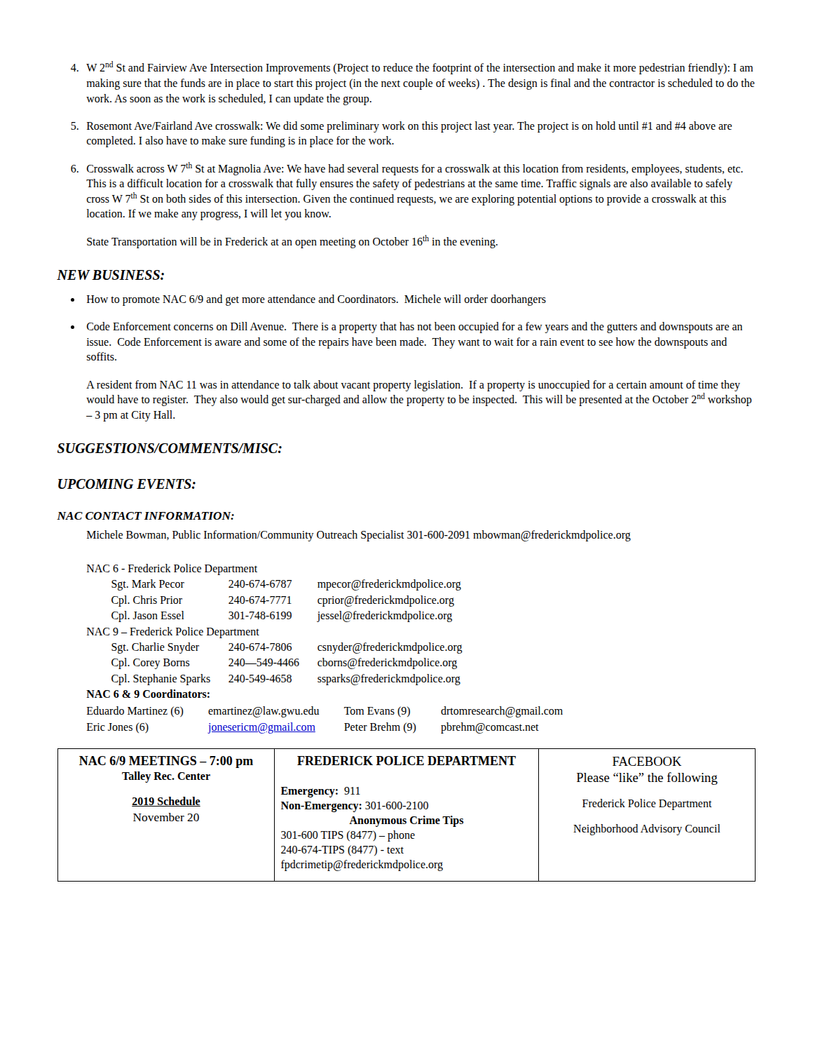W 2nd St and Fairview Ave Intersection Improvements (Project to reduce the footprint of the intersection and make it more pedestrian friendly): I am making sure that the funds are in place to start this project (in the next couple of weeks) . The design is final and the contractor is scheduled to do the work. As soon as the work is scheduled, I can update the group.
Rosemont Ave/Fairland Ave crosswalk: We did some preliminary work on this project last year. The project is on hold until #1 and #4 above are completed. I also have to make sure funding is in place for the work.
Crosswalk across W 7th St at Magnolia Ave: We have had several requests for a crosswalk at this location from residents, employees, students, etc. This is a difficult location for a crosswalk that fully ensures the safety of pedestrians at the same time. Traffic signals are also available to safely cross W 7th St on both sides of this intersection. Given the continued requests, we are exploring potential options to provide a crosswalk at this location. If we make any progress, I will let you know.
State Transportation will be in Frederick at an open meeting on October 16th in the evening.
NEW BUSINESS:
How to promote NAC 6/9 and get more attendance and Coordinators. Michele will order doorhangers
Code Enforcement concerns on Dill Avenue. There is a property that has not been occupied for a few years and the gutters and downspouts are an issue. Code Enforcement is aware and some of the repairs have been made. They want to wait for a rain event to see how the downspouts and soffits.
A resident from NAC 11 was in attendance to talk about vacant property legislation. If a property is unoccupied for a certain amount of time they would have to register. They also would get sur-charged and allow the property to be inspected. This will be presented at the October 2nd workshop – 3 pm at City Hall.
SUGGESTIONS/COMMENTS/MISC:
UPCOMING EVENTS:
NAC CONTACT INFORMATION:
Michele Bowman, Public Information/Community Outreach Specialist 301-600-2091 mbowman@frederickmdpolice.org
| NAC 6 - Frederick Police Department |
| Sgt. Mark Pecor | 240-674-6787 | mpecor@frederickmdpolice.org |
| Cpl. Chris Prior | 240-674-7771 | cprior@frederickmdpolice.org |
| Cpl. Jason Essel | 301-748-6199 | jessel@frederickmdpolice.org |
| NAC 9 – Frederick Police Department |
| Sgt. Charlie Snyder | 240-674-7806 | csnyder@frederickmdpolice.org |
| Cpl. Corey Borns | 240—549-4466 | cborns@frederickmdpolice.org |
| Cpl. Stephanie Sparks | 240-549-4658 | ssparks@frederickmdpolice.org |
NAC 6 & 9 Coordinators:
| Eduardo Martinez (6) | emartinez@law.gwu.edu | Tom Evans (9) | drtomresearch@gmail.com |
| Eric Jones (6) | jonesericm@gmail.com | Peter Brehm (9) | pbrehm@comcast.net |
| NAC 6/9 MEETINGS – 7:00 pm Talley Rec. Center 2019 Schedule November 20 | FREDERICK POLICE DEPARTMENT Emergency: 911 Non-Emergency: 301-600-2100 Anonymous Crime Tips 301-600 TIPS (8477) – phone 240-674-TIPS (8477) - text fpdcrimetip@frederickmdpolice.org | FACEBOOK Please “like” the following Frederick Police Department Neighborhood Advisory Council |